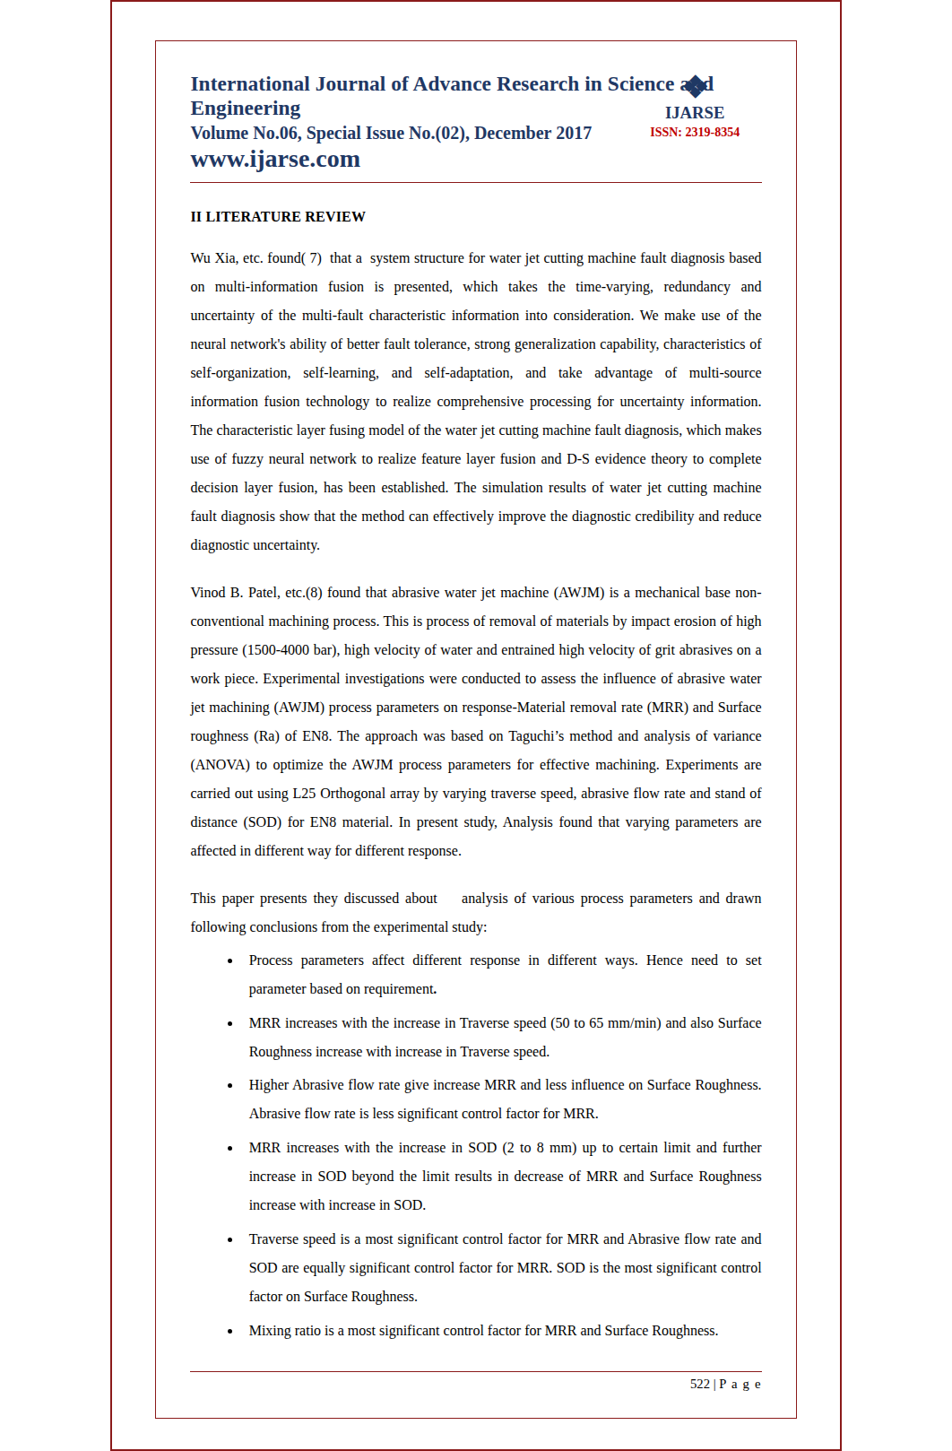❖
IJARSE
ISSN: 2319-8354
International Journal of Advance Research in Science and Engineering
Volume No.06, Special Issue No.(02), December 2017
www.ijarse.com
II LITERATURE REVIEW
Wu Xia, etc. found( 7) that a system structure for water jet cutting machine fault diagnosis based on multi-information fusion is presented, which takes the time-varying, redundancy and uncertainty of the multi-fault characteristic information into consideration. We make use of the neural network's ability of better fault tolerance, strong generalization capability, characteristics of self-organization, self-learning, and self-adaptation, and take advantage of multi-source information fusion technology to realize comprehensive processing for uncertainty information. The characteristic layer fusing model of the water jet cutting machine fault diagnosis, which makes use of fuzzy neural network to realize feature layer fusion and D-S evidence theory to complete decision layer fusion, has been established. The simulation results of water jet cutting machine fault diagnosis show that the method can effectively improve the diagnostic credibility and reduce diagnostic uncertainty.
Vinod B. Patel, etc.(8) found that abrasive water jet machine (AWJM) is a mechanical base non-conventional machining process. This is process of removal of materials by impact erosion of high pressure (1500-4000 bar), high velocity of water and entrained high velocity of grit abrasives on a work piece. Experimental investigations were conducted to assess the influence of abrasive water jet machining (AWJM) process parameters on response-Material removal rate (MRR) and Surface roughness (Ra) of EN8. The approach was based on Taguchi’s method and analysis of variance (ANOVA) to optimize the AWJM process parameters for effective machining. Experiments are carried out using L25 Orthogonal array by varying traverse speed, abrasive flow rate and stand of distance (SOD) for EN8 material. In present study, Analysis found that varying parameters are affected in different way for different response.
This paper presents they discussed about analysis of various process parameters and drawn following conclusions from the experimental study:
Process parameters affect different response in different ways. Hence need to set parameter based on requirement.
MRR increases with the increase in Traverse speed (50 to 65 mm/min) and also Surface Roughness increase with increase in Traverse speed.
Higher Abrasive flow rate give increase MRR and less influence on Surface Roughness. Abrasive flow rate is less significant control factor for MRR.
MRR increases with the increase in SOD (2 to 8 mm) up to certain limit and further increase in SOD beyond the limit results in decrease of MRR and Surface Roughness increase with increase in SOD.
Traverse speed is a most significant control factor for MRR and Abrasive flow rate and SOD are equally significant control factor for MRR. SOD is the most significant control factor on Surface Roughness.
Mixing ratio is a most significant control factor for MRR and Surface Roughness.
522 | P a g e